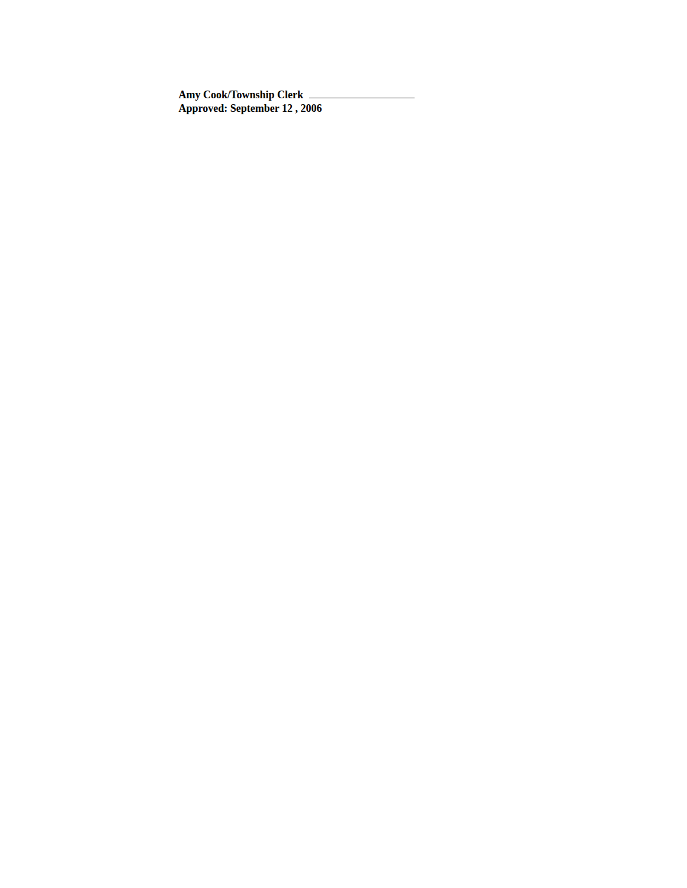Amy Cook/Township Clerk
Approved: September 12 , 2006